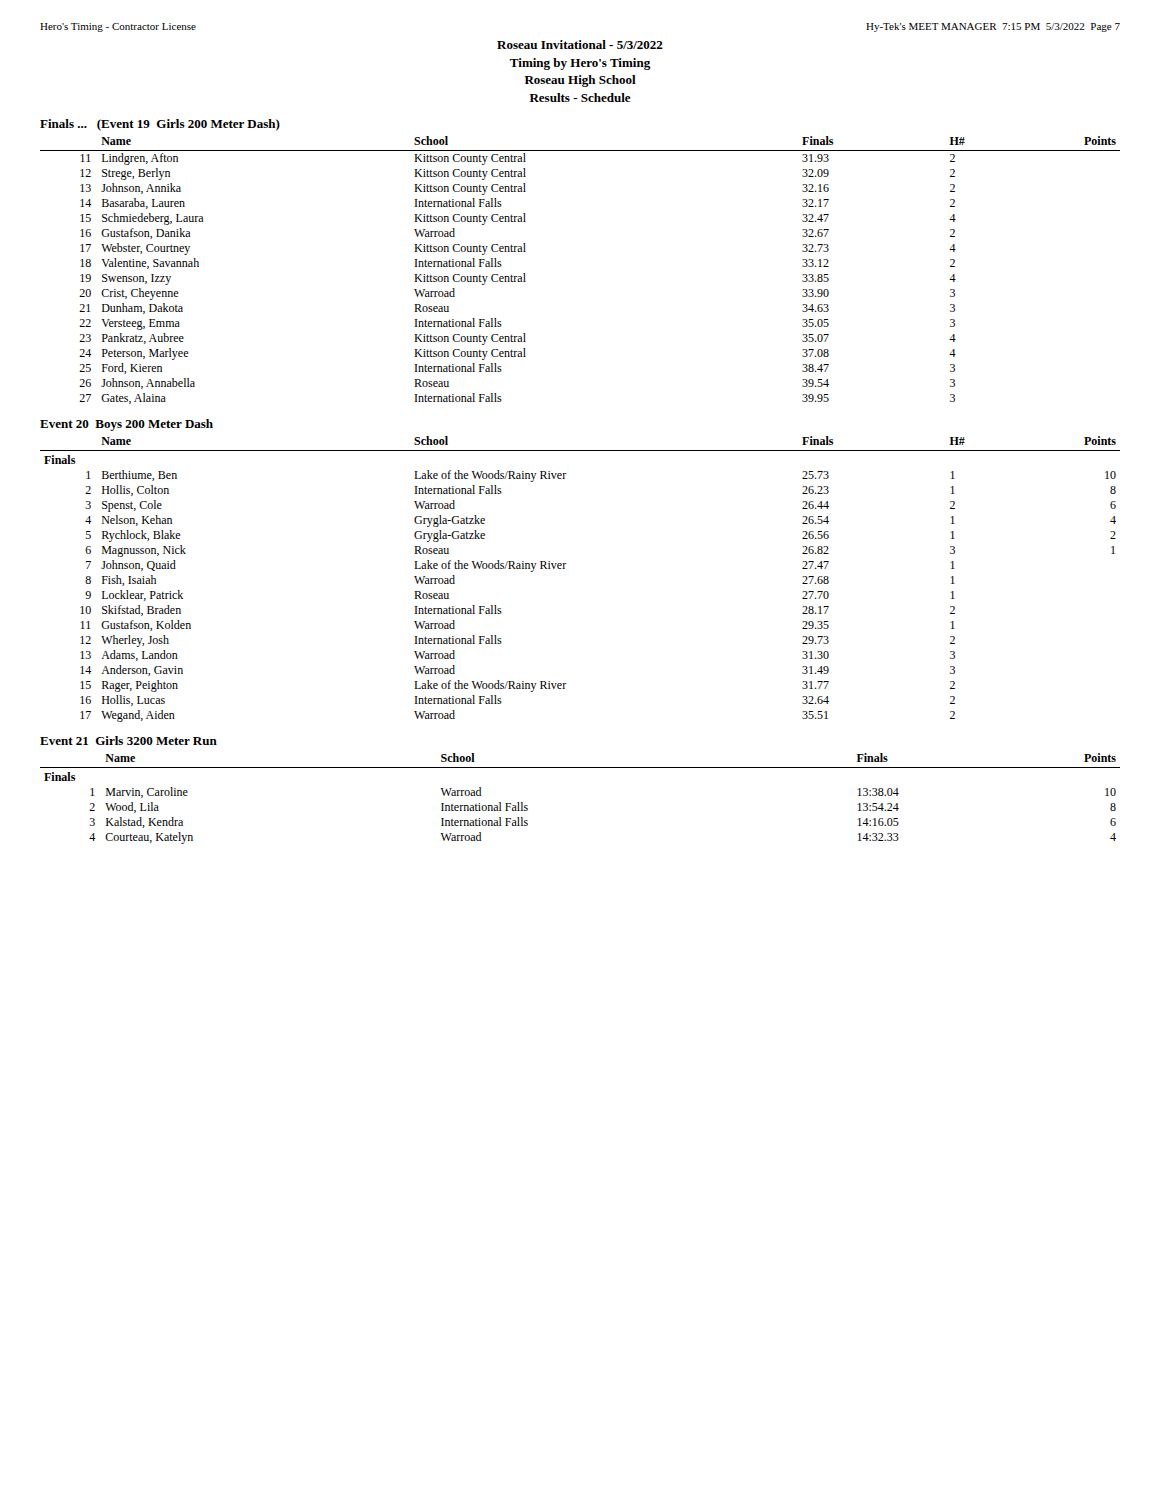Hero's Timing - Contractor License
Hy-Tek's MEET MANAGER 7:15 PM 5/3/2022 Page 7
Roseau Invitational - 5/3/2022
Timing by Hero's Timing
Roseau High School
Results - Schedule
Finals ... (Event 19 Girls 200 Meter Dash)
| | Name | School | Finals | H# | Points |
| --- | --- | --- | --- | --- | --- |
| 11 | Lindgren, Afton | Kittson County Central | 31.93 | 2 | |
| 12 | Strege, Berlyn | Kittson County Central | 32.09 | 2 | |
| 13 | Johnson, Annika | Kittson County Central | 32.16 | 2 | |
| 14 | Basaraba, Lauren | International Falls | 32.17 | 2 | |
| 15 | Schmiedeberg, Laura | Kittson County Central | 32.47 | 4 | |
| 16 | Gustafson, Danika | Warroad | 32.67 | 2 | |
| 17 | Webster, Courtney | Kittson County Central | 32.73 | 4 | |
| 18 | Valentine, Savannah | International Falls | 33.12 | 2 | |
| 19 | Swenson, Izzy | Kittson County Central | 33.85 | 4 | |
| 20 | Crist, Cheyenne | Warroad | 33.90 | 3 | |
| 21 | Dunham, Dakota | Roseau | 34.63 | 3 | |
| 22 | Versteeg, Emma | International Falls | 35.05 | 3 | |
| 23 | Pankratz, Aubree | Kittson County Central | 35.07 | 4 | |
| 24 | Peterson, Marlyee | Kittson County Central | 37.08 | 4 | |
| 25 | Ford, Kieren | International Falls | 38.47 | 3 | |
| 26 | Johnson, Annabella | Roseau | 39.54 | 3 | |
| 27 | Gates, Alaina | International Falls | 39.95 | 3 | |
Event 20 Boys 200 Meter Dash
| | Name | School | Finals | H# | Points |
| --- | --- | --- | --- | --- | --- |
| Finals |
| 1 | Berthiume, Ben | Lake of the Woods/Rainy River | 25.73 | 1 | 10 |
| 2 | Hollis, Colton | International Falls | 26.23 | 1 | 8 |
| 3 | Spenst, Cole | Warroad | 26.44 | 2 | 6 |
| 4 | Nelson, Kehan | Grygla-Gatzke | 26.54 | 1 | 4 |
| 5 | Rychlock, Blake | Grygla-Gatzke | 26.56 | 1 | 2 |
| 6 | Magnusson, Nick | Roseau | 26.82 | 3 | 1 |
| 7 | Johnson, Quaid | Lake of the Woods/Rainy River | 27.47 | 1 | |
| 8 | Fish, Isaiah | Warroad | 27.68 | 1 | |
| 9 | Locklear, Patrick | Roseau | 27.70 | 1 | |
| 10 | Skifstad, Braden | International Falls | 28.17 | 2 | |
| 11 | Gustafson, Kolden | Warroad | 29.35 | 1 | |
| 12 | Wherley, Josh | International Falls | 29.73 | 2 | |
| 13 | Adams, Landon | Warroad | 31.30 | 3 | |
| 14 | Anderson, Gavin | Warroad | 31.49 | 3 | |
| 15 | Rager, Peighton | Lake of the Woods/Rainy River | 31.77 | 2 | |
| 16 | Hollis, Lucas | International Falls | 32.64 | 2 | |
| 17 | Wegand, Aiden | Warroad | 35.51 | 2 | |
Event 21 Girls 3200 Meter Run
| | Name | School | Finals | Points |
| --- | --- | --- | --- | --- |
| Finals |
| 1 | Marvin, Caroline | Warroad | 13:38.04 | 10 |
| 2 | Wood, Lila | International Falls | 13:54.24 | 8 |
| 3 | Kalstad, Kendra | International Falls | 14:16.05 | 6 |
| 4 | Courteau, Katelyn | Warroad | 14:32.33 | 4 |